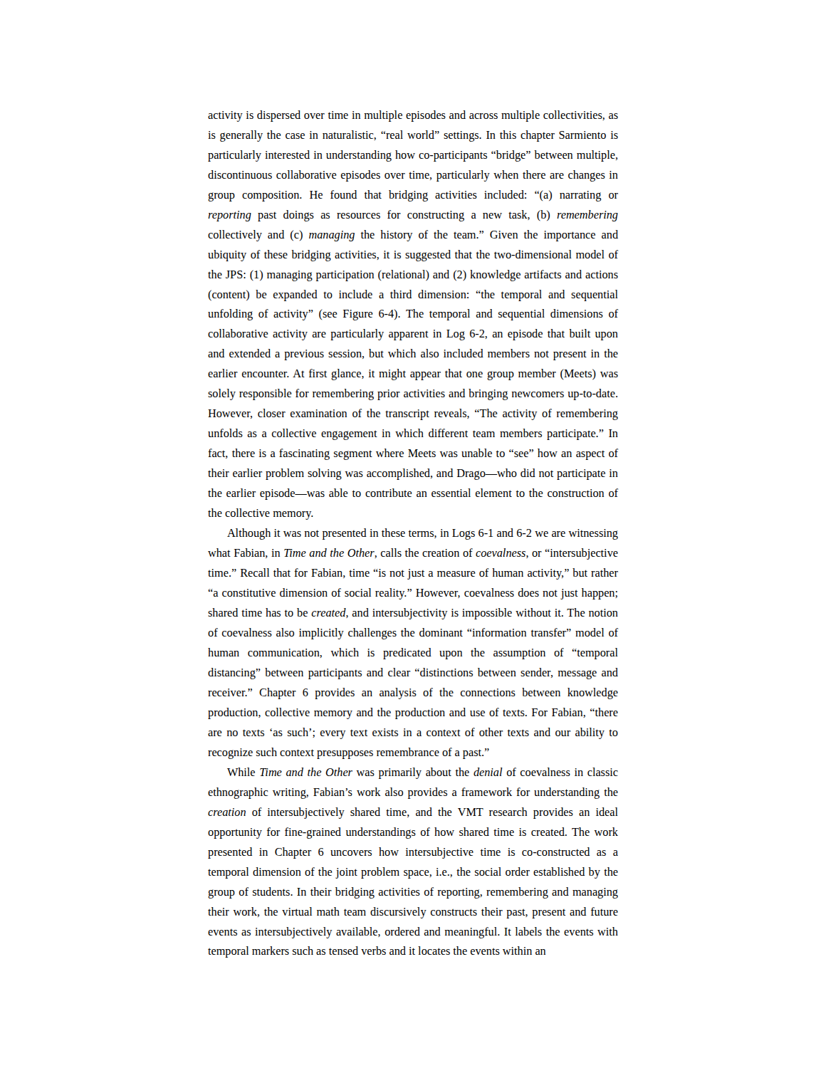activity is dispersed over time in multiple episodes and across multiple collectivities, as is generally the case in naturalistic, “real world” settings. In this chapter Sarmiento is particularly interested in understanding how co-participants “bridge” between multiple, discontinuous collaborative episodes over time, particularly when there are changes in group composition. He found that bridging activities included: “(a) narrating or reporting past doings as resources for constructing a new task, (b) remembering collectively and (c) managing the history of the team.” Given the importance and ubiquity of these bridging activities, it is suggested that the two-dimensional model of the JPS: (1) managing participation (relational) and (2) knowledge artifacts and actions (content) be expanded to include a third dimension: “the temporal and sequential unfolding of activity” (see Figure 6-4). The temporal and sequential dimensions of collaborative activity are particularly apparent in Log 6-2, an episode that built upon and extended a previous session, but which also included members not present in the earlier encounter. At first glance, it might appear that one group member (Meets) was solely responsible for remembering prior activities and bringing newcomers up-to-date. However, closer examination of the transcript reveals, “The activity of remembering unfolds as a collective engagement in which different team members participate.” In fact, there is a fascinating segment where Meets was unable to “see” how an aspect of their earlier problem solving was accomplished, and Drago—who did not participate in the earlier episode—was able to contribute an essential element to the construction of the collective memory.
Although it was not presented in these terms, in Logs 6-1 and 6-2 we are witnessing what Fabian, in Time and the Other, calls the creation of coevalness, or “intersubjective time.” Recall that for Fabian, time “is not just a measure of human activity,” but rather “a constitutive dimension of social reality.” However, coevalness does not just happen; shared time has to be created, and intersubjectivity is impossible without it. The notion of coevalness also implicitly challenges the dominant “information transfer” model of human communication, which is predicated upon the assumption of “temporal distancing” between participants and clear “distinctions between sender, message and receiver.” Chapter 6 provides an analysis of the connections between knowledge production, collective memory and the production and use of texts. For Fabian, “there are no texts ‘as such’; every text exists in a context of other texts and our ability to recognize such context presupposes remembrance of a past.”
While Time and the Other was primarily about the denial of coevalness in classic ethnographic writing, Fabian’s work also provides a framework for understanding the creation of intersubjectively shared time, and the VMT research provides an ideal opportunity for fine-grained understandings of how shared time is created. The work presented in Chapter 6 uncovers how intersubjective time is co-constructed as a temporal dimension of the joint problem space, i.e., the social order established by the group of students. In their bridging activities of reporting, remembering and managing their work, the virtual math team discursively constructs their past, present and future events as intersubjectively available, ordered and meaningful. It labels the events with temporal markers such as tensed verbs and it locates the events within an